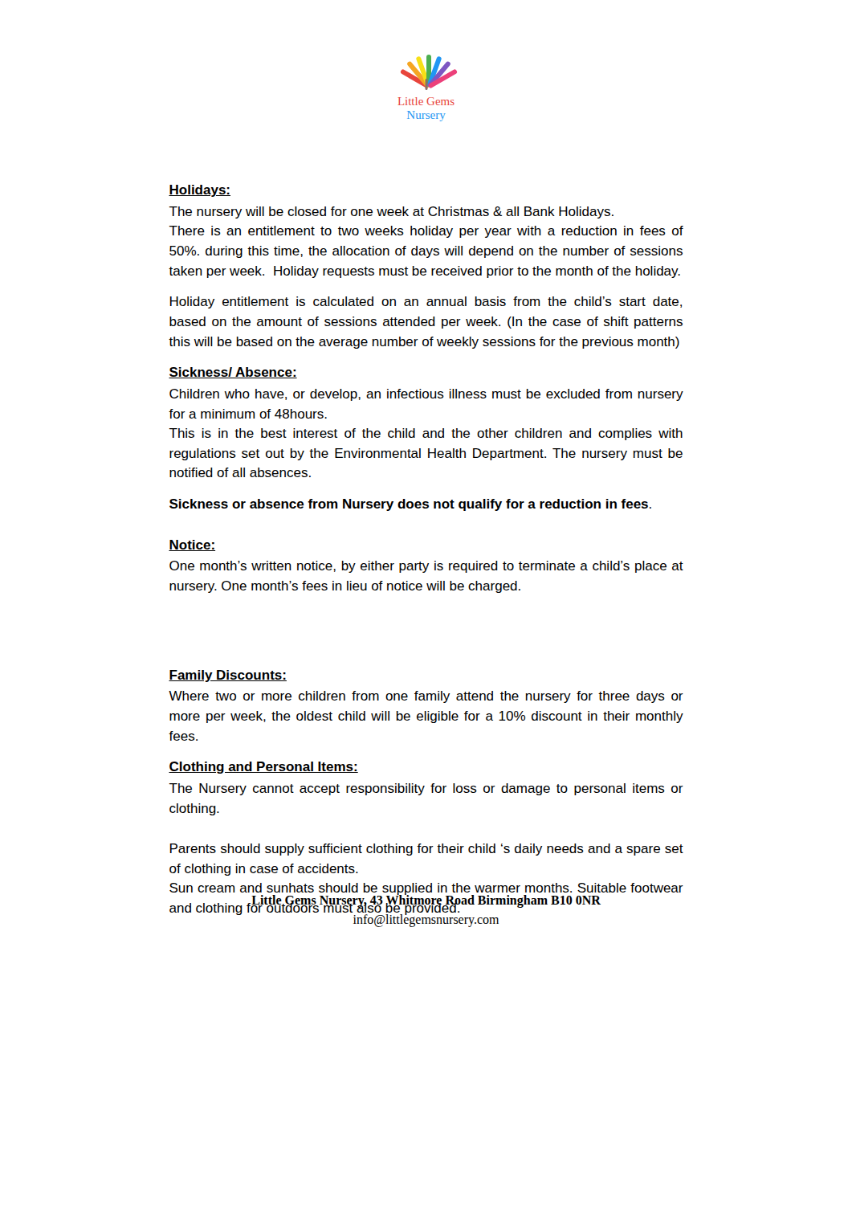Little Gems
Nursery
Holidays:
The nursery will be closed for one week at Christmas & all Bank Holidays.
There is an entitlement to two weeks holiday per year with a reduction in fees of 50%. during this time, the allocation of days will depend on the number of sessions taken per week. Holiday requests must be received prior to the month of the holiday.
Holiday entitlement is calculated on an annual basis from the child’s start date, based on the amount of sessions attended per week. (In the case of shift patterns this will be based on the average number of weekly sessions for the previous month)
Sickness/ Absence:
Children who have, or develop, an infectious illness must be excluded from nursery for a minimum of 48hours.
This is in the best interest of the child and the other children and complies with regulations set out by the Environmental Health Department. The nursery must be notified of all absences.
Sickness or absence from Nursery does not qualify for a reduction in fees.
Notice:
One month’s written notice, by either party is required to terminate a child’s place at nursery. One month’s fees in lieu of notice will be charged.
Family Discounts:
Where two or more children from one family attend the nursery for three days or more per week, the oldest child will be eligible for a 10% discount in their monthly fees.
Clothing and Personal Items:
The Nursery cannot accept responsibility for loss or damage to personal items or clothing.
Parents should supply sufficient clothing for their child ‘s daily needs and a spare set of clothing in case of accidents.
Sun cream and sunhats should be supplied in the warmer months. Suitable footwear and clothing for outdoors must also be provided.
Little Gems Nursery, 43 Whitmore Road Birmingham B10 0NR
info@littlegemsnursery.com